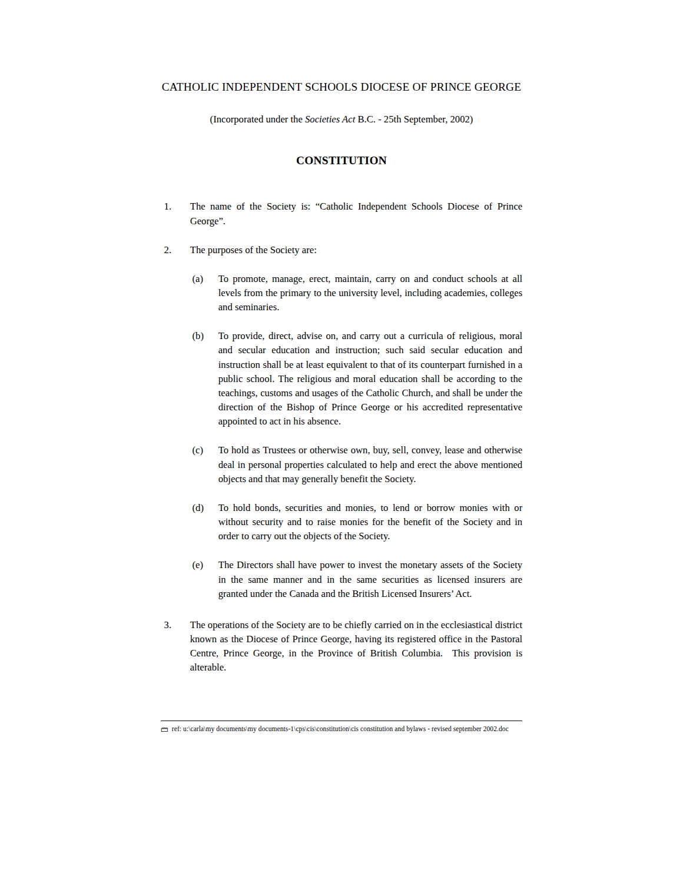CATHOLIC INDEPENDENT SCHOOLS DIOCESE OF PRINCE GEORGE
(Incorporated under the Societies Act B.C. - 25th September, 2002)
CONSTITUTION
1. The name of the Society is: “Catholic Independent Schools Diocese of Prince George”.
2. The purposes of the Society are:
(a) To promote, manage, erect, maintain, carry on and conduct schools at all levels from the primary to the university level, including academies, colleges and seminaries.
(b) To provide, direct, advise on, and carry out a curricula of religious, moral and secular education and instruction; such said secular education and instruction shall be at least equivalent to that of its counterpart furnished in a public school. The religious and moral education shall be according to the teachings, customs and usages of the Catholic Church, and shall be under the direction of the Bishop of Prince George or his accredited representative appointed to act in his absence.
(c) To hold as Trustees or otherwise own, buy, sell, convey, lease and otherwise deal in personal properties calculated to help and erect the above mentioned objects and that may generally benefit the Society.
(d) To hold bonds, securities and monies, to lend or borrow monies with or without security and to raise monies for the benefit of the Society and in order to carry out the objects of the Society.
(e) The Directors shall have power to invest the monetary assets of the Society in the same manner and in the same securities as licensed insurers are granted under the Canada and the British Licensed Insurers’ Act.
3. The operations of the Society are to be chiefly carried on in the ecclesiastical district known as the Diocese of Prince George, having its registered office in the Pastoral Centre, Prince George, in the Province of British Columbia. This provision is alterable.
🗃ref: u:\carla\my documents\my documents-1\cps\cis\constitution\cis constitution and bylaws - revised september 2002.doc